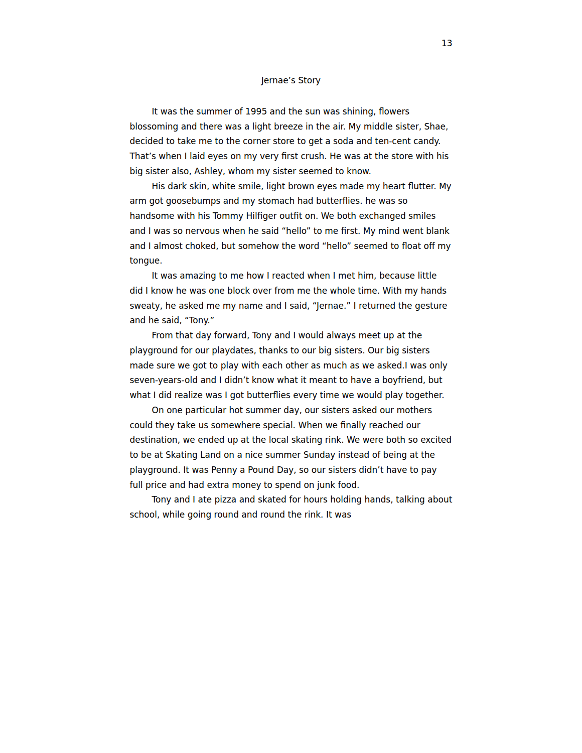13
Jernae’s Story
It was the summer of 1995 and the sun was shining, flowers blossoming and there was a light breeze in the air. My middle sister, Shae, decided to take me to the corner store to get a soda and ten-cent candy. That’s when I laid eyes on my very first crush. He was at the store with his big sister also, Ashley, whom my sister seemed to know.
His dark skin, white smile, light brown eyes made my heart flutter. My arm got goosebumps and my stomach had butterflies. he was so handsome with his Tommy Hilfiger outfit on. We both exchanged smiles and I was so nervous when he said “hello” to me first. My mind went blank and I almost choked, but somehow the word “hello” seemed to float off my tongue.
It was amazing to me how I reacted when I met him, because little did I know he was one block over from me the whole time. With my hands sweaty, he asked me my name and I said, “Jernae.” I returned the gesture and he said, “Tony.”
From that day forward, Tony and I would always meet up at the playground for our playdates, thanks to our big sisters. Our big sisters made sure we got to play with each other as much as we asked.I was only seven-years-old and I didn’t know what it meant to have a boyfriend, but what I did realize was I got butterflies every time we would play together.
On one particular hot summer day, our sisters asked our mothers could they take us somewhere special. When we finally reached our destination, we ended up at the local skating rink. We were both so excited to be at Skating Land on a nice summer Sunday instead of being at the playground. It was Penny a Pound Day, so our sisters didn’t have to pay full price and had extra money to spend on junk food.
Tony and I ate pizza and skated for hours holding hands, talking about school, while going round and round the rink. It was